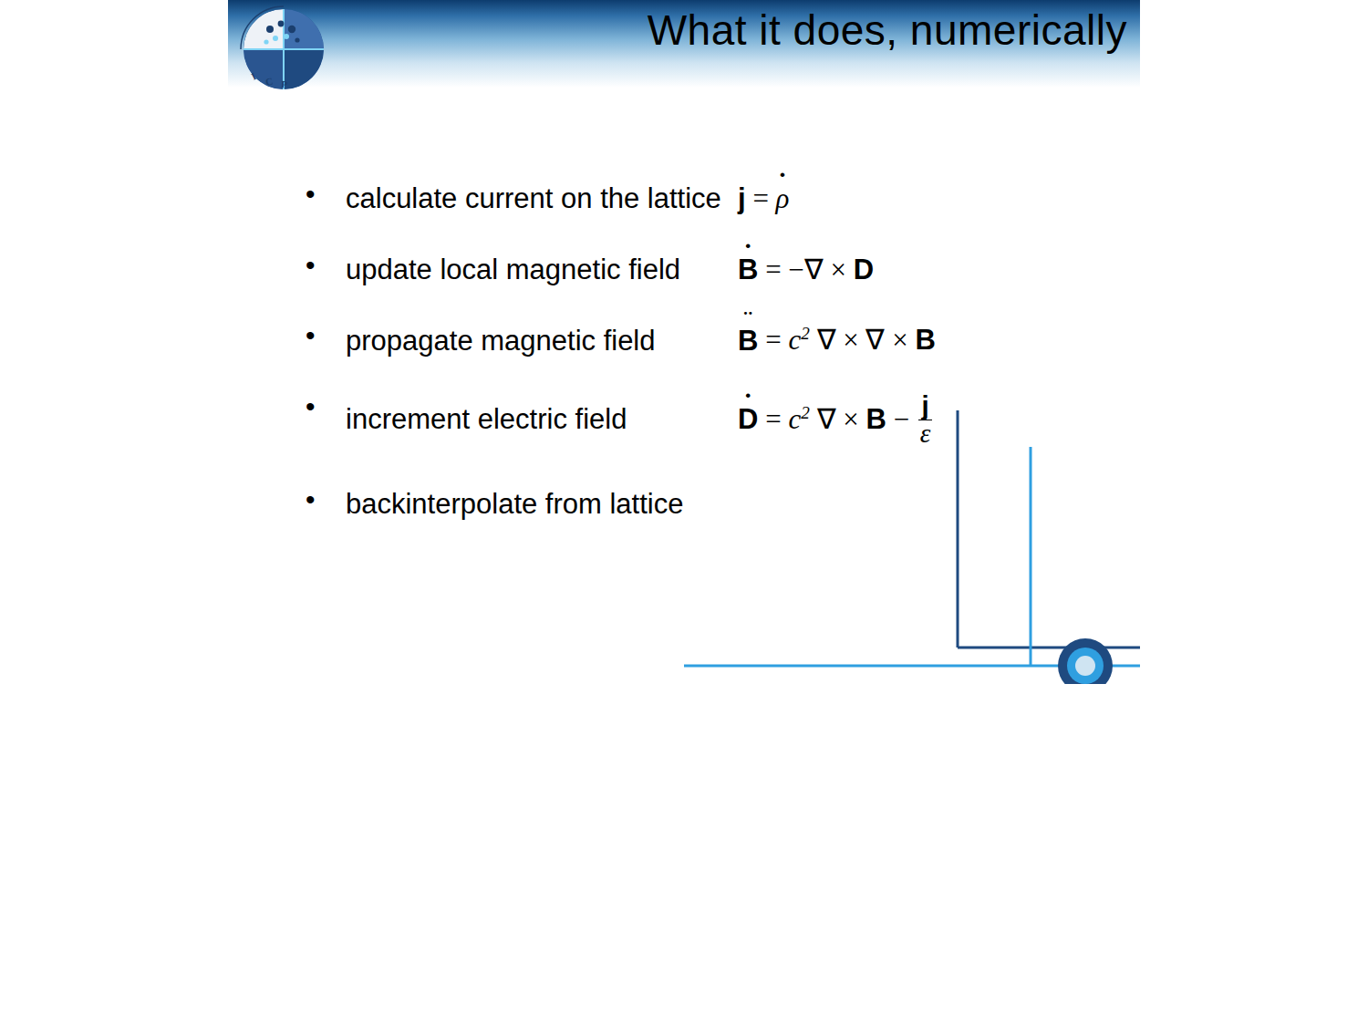What it does, numerically
I C P
calculate current on the lattice j = ρ
update local magnetic field B = −∇ × D
propagate magnetic field B = c2 ∇ × ∇ × B
increment electric field D = c2 ∇ × B − jε
backinterpolate from lattice